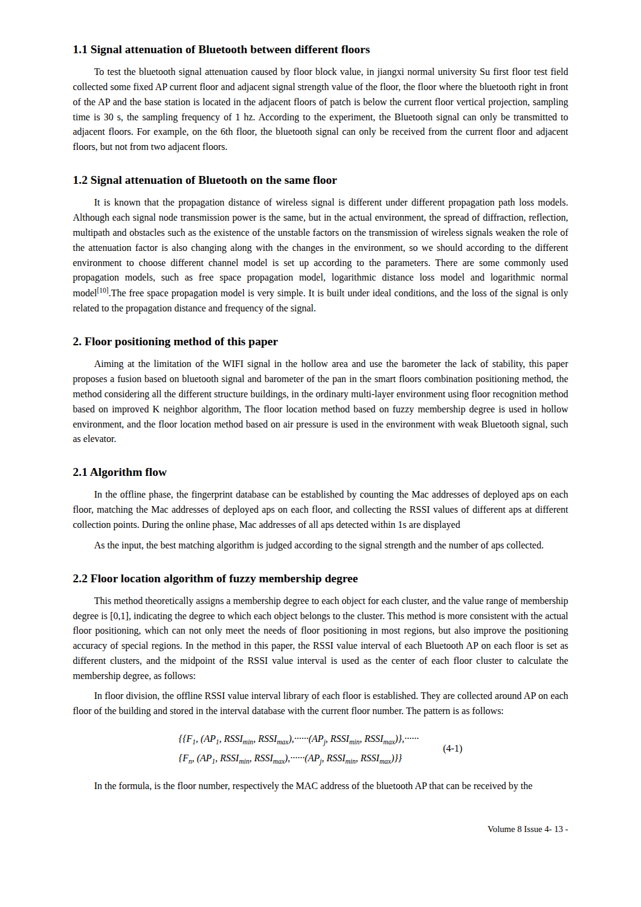1.1 Signal attenuation of Bluetooth between different floors
To test the bluetooth signal attenuation caused by floor block value, in jiangxi normal university Su first floor test field collected some fixed AP current floor and adjacent signal strength value of the floor, the floor where the bluetooth right in front of the AP and the base station is located in the adjacent floors of patch is below the current floor vertical projection, sampling time is 30 s, the sampling frequency of 1 hz. According to the experiment, the Bluetooth signal can only be transmitted to adjacent floors. For example, on the 6th floor, the bluetooth signal can only be received from the current floor and adjacent floors, but not from two adjacent floors.
1.2 Signal attenuation of Bluetooth on the same floor
It is known that the propagation distance of wireless signal is different under different propagation path loss models. Although each signal node transmission power is the same, but in the actual environment, the spread of diffraction, reflection, multipath and obstacles such as the existence of the unstable factors on the transmission of wireless signals weaken the role of the attenuation factor is also changing along with the changes in the environment, so we should according to the different environment to choose different channel model is set up according to the parameters. There are some commonly used propagation models, such as free space propagation model, logarithmic distance loss model and logarithmic normal model[10].The free space propagation model is very simple. It is built under ideal conditions, and the loss of the signal is only related to the propagation distance and frequency of the signal.
2. Floor positioning method of this paper
Aiming at the limitation of the WIFI signal in the hollow area and use the barometer the lack of stability, this paper proposes a fusion based on bluetooth signal and barometer of the pan in the smart floors combination positioning method, the method considering all the different structure buildings, in the ordinary multi-layer environment using floor recognition method based on improved K neighbor algorithm, The floor location method based on fuzzy membership degree is used in hollow environment, and the floor location method based on air pressure is used in the environment with weak Bluetooth signal, such as elevator.
2.1 Algorithm flow
In the offline phase, the fingerprint database can be established by counting the Mac addresses of deployed aps on each floor, matching the Mac addresses of deployed aps on each floor, and collecting the RSSI values of different aps at different collection points. During the online phase, Mac addresses of all aps detected within 1s are displayed
As the input, the best matching algorithm is judged according to the signal strength and the number of aps collected.
2.2 Floor location algorithm of fuzzy membership degree
This method theoretically assigns a membership degree to each object for each cluster, and the value range of membership degree is [0,1], indicating the degree to which each object belongs to the cluster. This method is more consistent with the actual floor positioning, which can not only meet the needs of floor positioning in most regions, but also improve the positioning accuracy of special regions. In the method in this paper, the RSSI value interval of each Bluetooth AP on each floor is set as different clusters, and the midpoint of the RSSI value interval is used as the center of each floor cluster to calculate the membership degree, as follows:
In floor division, the offline RSSI value interval library of each floor is established. They are collected around AP on each floor of the building and stored in the interval database with the current floor number. The pattern is as follows:
{{F1, (AP1, RSSImin, RSSImax),······(APj, RSSImin, RSSImax)},······
{Fn, (AP1, RSSImin, RSSImax),······(APj, RSSImin, RSSImax)}}
(4-1)
In the formula, is the floor number, respectively the MAC address of the bluetooth AP that can be received by the
Volume 8 Issue 4- 13 -